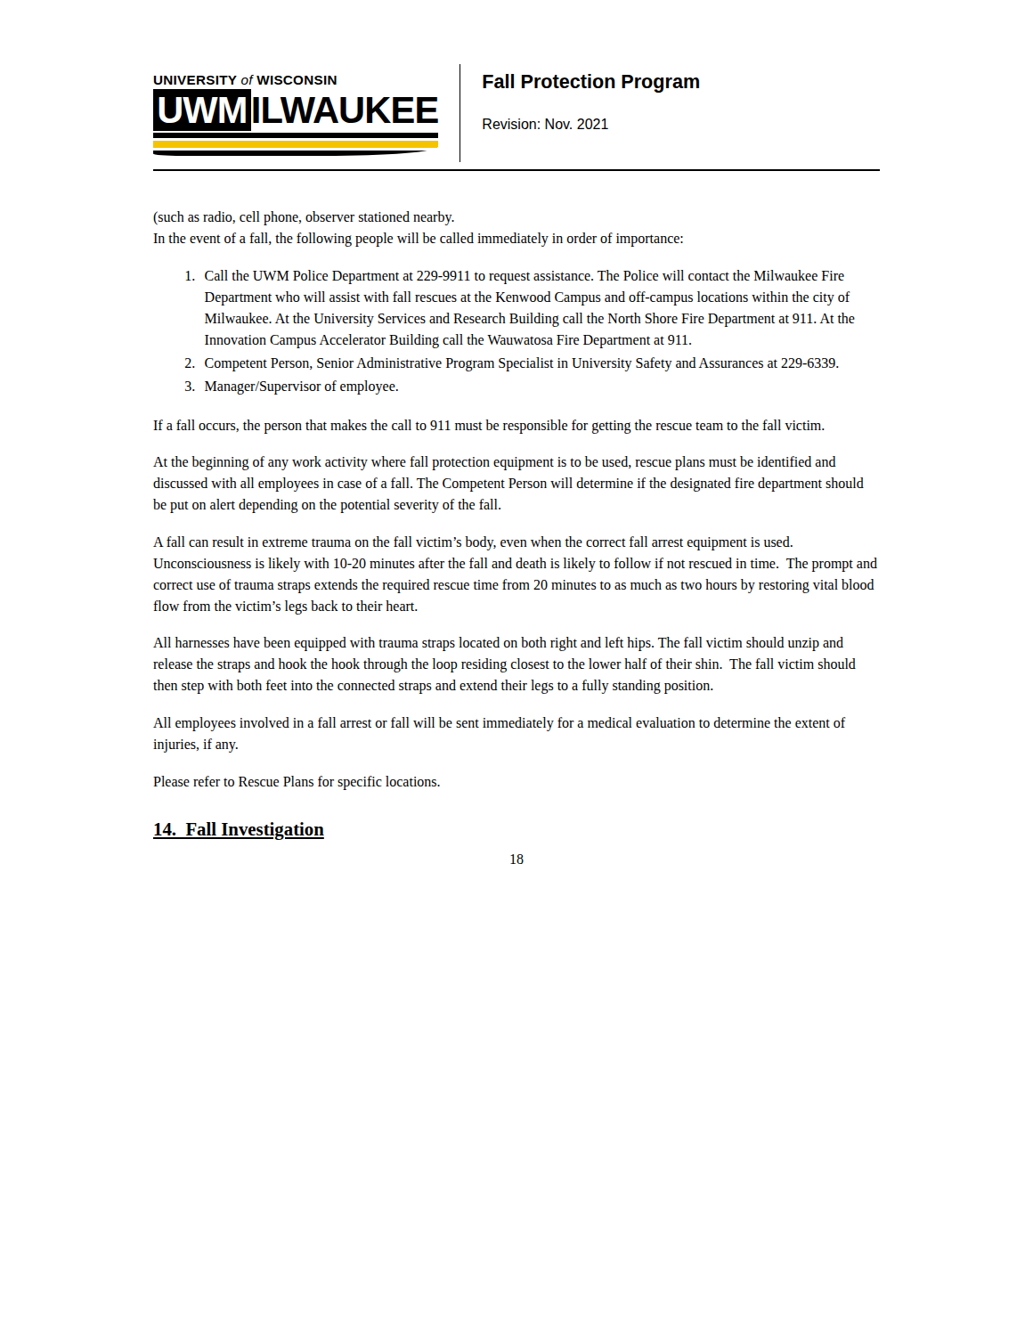UNIVERSITY of WISCONSIN
UWMILWAUKEE
Fall Protection Program
Revision: Nov. 2021
(such as radio, cell phone, observer stationed nearby.
In the event of a fall, the following people will be called immediately in order of importance:
Call the UWM Police Department at 229-9911 to request assistance. The Police will contact the Milwaukee Fire Department who will assist with fall rescues at the Kenwood Campus and off-campus locations within the city of Milwaukee. At the University Services and Research Building call the North Shore Fire Department at 911. At the Innovation Campus Accelerator Building call the Wauwatosa Fire Department at 911.
Competent Person, Senior Administrative Program Specialist in University Safety and Assurances at 229-6339.
Manager/Supervisor of employee.
If a fall occurs, the person that makes the call to 911 must be responsible for getting the rescue team to the fall victim.
At the beginning of any work activity where fall protection equipment is to be used, rescue plans must be identified and discussed with all employees in case of a fall. The Competent Person will determine if the designated fire department should be put on alert depending on the potential severity of the fall.
A fall can result in extreme trauma on the fall victim’s body, even when the correct fall arrest equipment is used. Unconsciousness is likely with 10-20 minutes after the fall and death is likely to follow if not rescued in time. The prompt and correct use of trauma straps extends the required rescue time from 20 minutes to as much as two hours by restoring vital blood flow from the victim’s legs back to their heart.
All harnesses have been equipped with trauma straps located on both right and left hips. The fall victim should unzip and release the straps and hook the hook through the loop residing closest to the lower half of their shin. The fall victim should then step with both feet into the connected straps and extend their legs to a fully standing position.
All employees involved in a fall arrest or fall will be sent immediately for a medical evaluation to determine the extent of injuries, if any.
Please refer to Rescue Plans for specific locations.
14. Fall Investigation
18